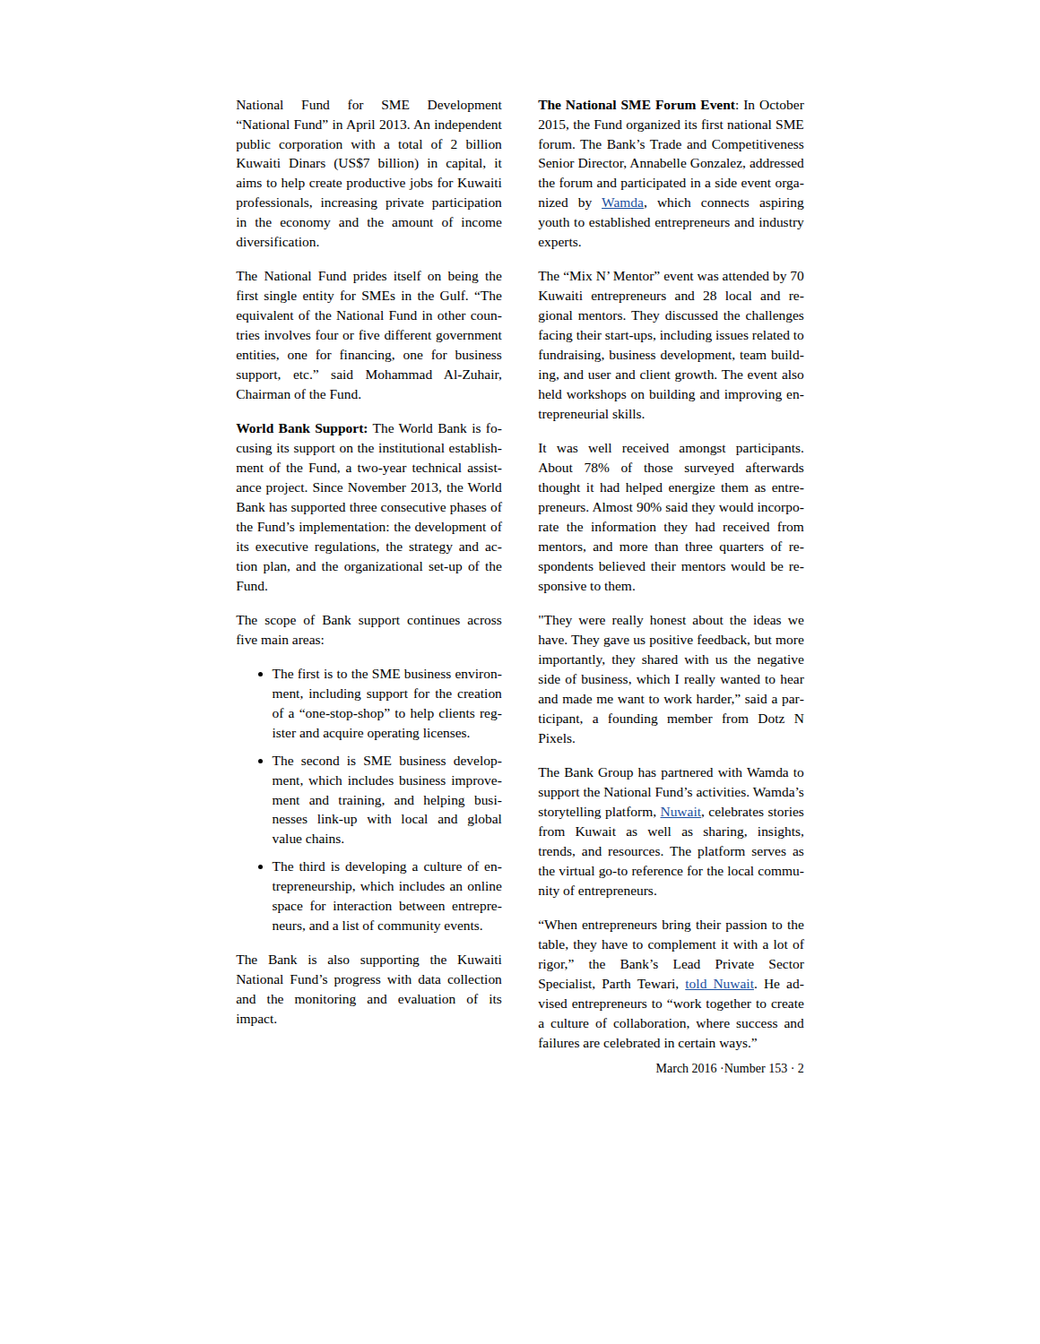National Fund for SME Development “National Fund” in April 2013. An independent public corporation with a total of 2 billion Kuwaiti Dinars (US$7 billion) in capital, it aims to help create productive jobs for Kuwaiti professionals, increasing private participation in the economy and the amount of income diversification.
The National Fund prides itself on being the first single entity for SMEs in the Gulf. “The equivalent of the National Fund in other countries involves four or five different government entities, one for financing, one for business support, etc.” said Mohammad Al-Zuhair, Chairman of the Fund.
World Bank Support: The World Bank is focusing its support on the institutional establishment of the Fund, a two-year technical assistance project. Since November 2013, the World Bank has supported three consecutive phases of the Fund’s implementation: the development of its executive regulations, the strategy and action plan, and the organizational set-up of the Fund.
The scope of Bank support continues across five main areas:
The first is to the SME business environment, including support for the creation of a “one-stop-shop” to help clients register and acquire operating licenses.
The second is SME business development, which includes business improvement and training, and helping businesses link-up with local and global value chains.
The third is developing a culture of entrepreneurship, which includes an online space for interaction between entrepreneurs, and a list of community events.
The Bank is also supporting the Kuwaiti National Fund’s progress with data collection and the monitoring and evaluation of its impact.
The National SME Forum Event: In October 2015, the Fund organized its first national SME forum. The Bank’s Trade and Competitiveness Senior Director, Annabelle Gonzalez, addressed the forum and participated in a side event organized by Wamda, which connects aspiring youth to established entrepreneurs and industry experts.
The “Mix N’ Mentor” event was attended by 70 Kuwaiti entrepreneurs and 28 local and regional mentors. They discussed the challenges facing their start-ups, including issues related to fundraising, business development, team building, and user and client growth. The event also held workshops on building and improving entrepreneurial skills.
It was well received amongst participants. About 78% of those surveyed afterwards thought it had helped energize them as entrepreneurs. Almost 90% said they would incorporate the information they had received from mentors, and more than three quarters of respondents believed their mentors would be responsive to them.
"They were really honest about the ideas we have. They gave us positive feedback, but more importantly, they shared with us the negative side of business, which I really wanted to hear and made me want to work harder,” said a participant, a founding member from Dotz N Pixels.
The Bank Group has partnered with Wamda to support the National Fund’s activities. Wamda’s storytelling platform, Nuwait, celebrates stories from Kuwait as well as sharing, insights, trends, and resources. The platform serves as the virtual go-to reference for the local community of entrepreneurs.
“When entrepreneurs bring their passion to the table, they have to complement it with a lot of rigor,” the Bank’s Lead Private Sector Specialist, Parth Tewari, told Nuwait. He advised entrepreneurs to “work together to create a culture of collaboration, where success and failures are celebrated in certain ways.”
March 2016 ·Number 153 · 2